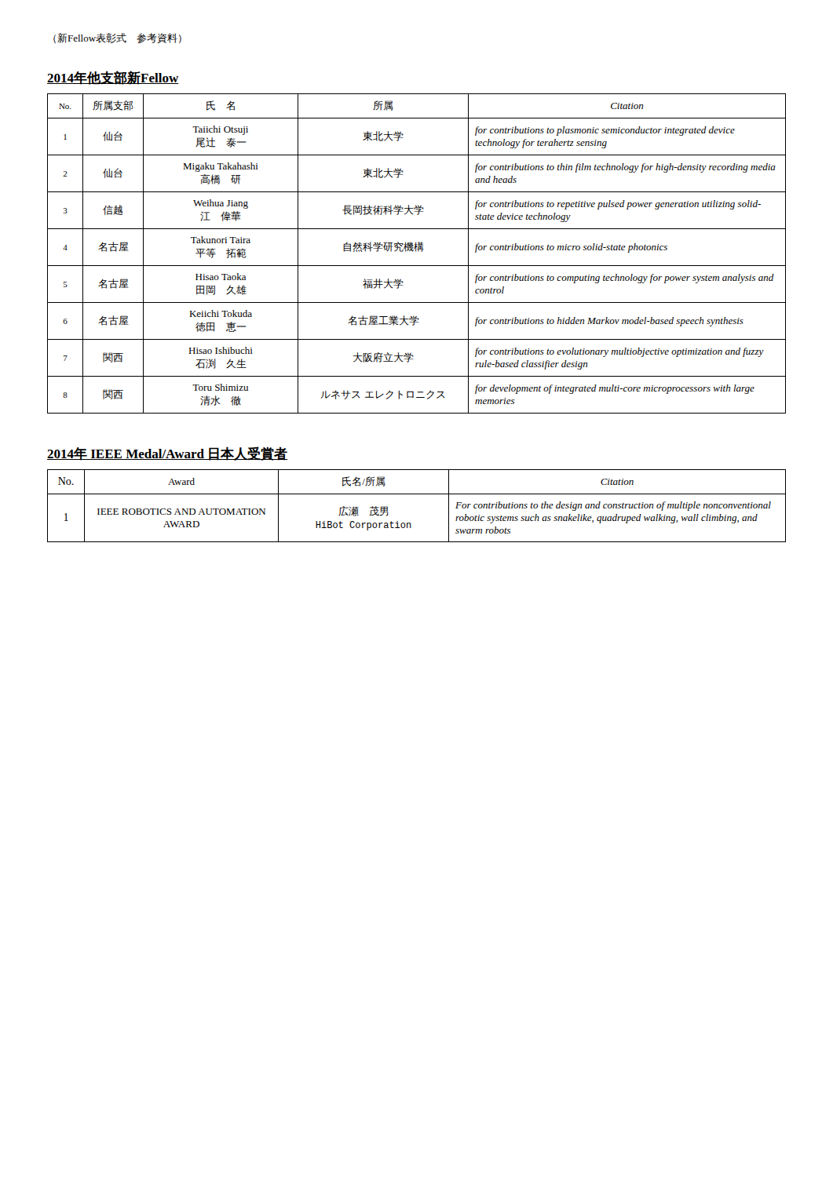（新Fellow表彰式　参考資料）
2014年他支部新Fellow
| No. | 所属支部 | 氏 名 | 所属 | Citation |
| --- | --- | --- | --- | --- |
| 1 | 仙台 | Taiichi Otsuji 尾辻 泰一 | 東北大学 | for contributions to plasmonic semiconductor integrated device technology for terahertz sensing |
| 2 | 仙台 | Migaku Takahashi 高橋 研 | 東北大学 | for contributions to thin film technology for high-density recording media and heads |
| 3 | 信越 | Weihua Jiang 江 偉華 | 長岡技術科学大学 | for contributions to repetitive pulsed power generation utilizing solid-state device technology |
| 4 | 名古屋 | Takunori Taira 平等 拓範 | 自然科学研究機構 | for contributions to micro solid-state photonics |
| 5 | 名古屋 | Hisao Taoka 田岡 久雄 | 福井大学 | for contributions to computing technology for power system analysis and control |
| 6 | 名古屋 | Keiichi Tokuda 徳田 恵一 | 名古屋工業大学 | for contributions to hidden Markov model-based speech synthesis |
| 7 | 関西 | Hisao Ishibuchi 石渕 久生 | 大阪府立大学 | for contributions to evolutionary multiobjective optimization and fuzzy rule-based classifier design |
| 8 | 関西 | Toru Shimizu 清水 徹 | ルネサス エレクトロニクス | for development of integrated multi-core microprocessors with large memories |
2014年 IEEE Medal/Award 日本人受賞者
| No. | Award | 氏名/所属 | Citation |
| --- | --- | --- | --- |
| 1 | IEEE ROBOTICS AND AUTOMATION AWARD | 広瀬 茂男 HiBot Corporation | For contributions to the design and construction of multiple nonconventional robotic systems such as snakelike, quadruped walking, wall climbing, and swarm robots |